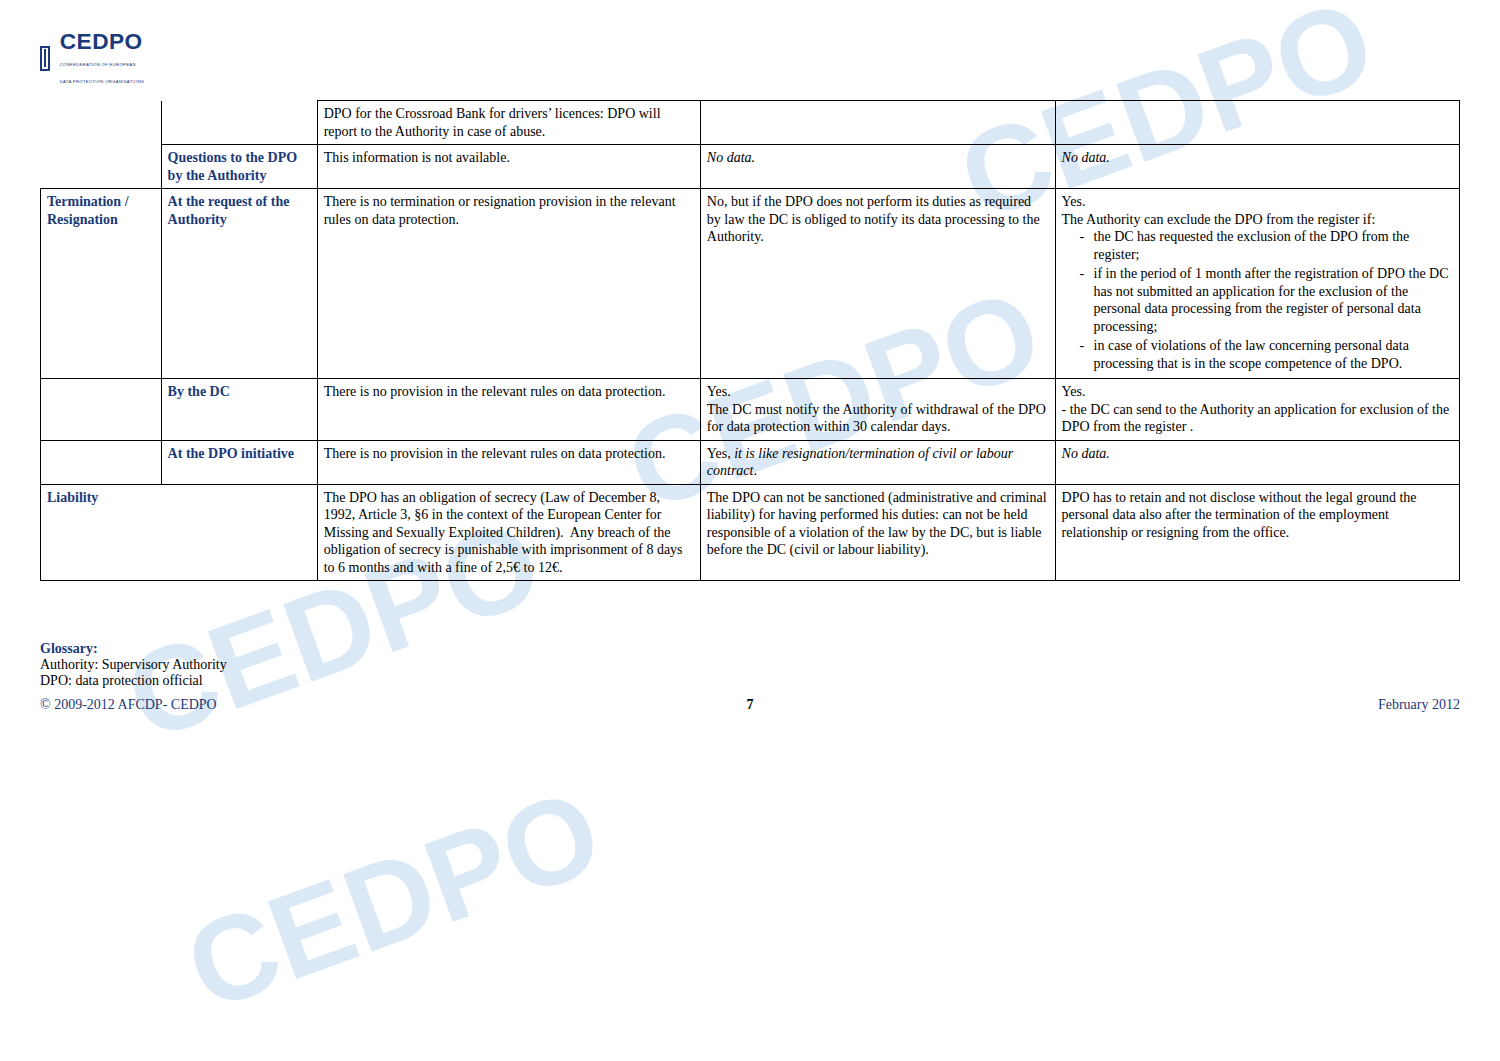CEDPO
CEDPO
CEDPO
CEDPO
CEDPO
CONFEDERATION OF EUROPEAN
DATA PROTECTION ORGANISATIONS
| | | DPO for the Crossroad Bank for drivers’ licences: DPO will report to the Authority in case of abuse. | | |
| | Questions to the DPO by the Authority | This information is not available. | No data. | No data. |
| Termination / Resignation | At the request of the Authority | There is no termination or resignation provision in the relevant rules on data protection. | No, but if the DPO does not perform its duties as required by law the DC is obliged to notify its data processing to the Authority. | Yes. The Authority can exclude the DPO from the register if: the DC has requested the exclusion of the DPO from the register; if in the period of 1 month after the registration of DPO the DC has not submitted an application for the exclusion of the personal data processing from the register of personal data processing; in case of violations of the law concerning personal data processing that is in the scope competence of the DPO. |
| | By the DC | There is no provision in the relevant rules on data protection. | Yes. The DC must notify the Authority of withdrawal of the DPO for data protection within 30 calendar days. | Yes. - the DC can send to the Authority an application for exclusion of the DPO from the register . |
| | At the DPO initiative | There is no provision in the relevant rules on data protection. | Yes, it is like resignation/termination of civil or labour contract . | No data. |
| Liability | The DPO has an obligation of secrecy (Law of December 8, 1992, Article 3, §6 in the context of the European Center for Missing and Sexually Exploited Children). Any breach of the obligation of secrecy is punishable with imprisonment of 8 days to 6 months and with a fine of 2,5€ to 12€. | The DPO can not be sanctioned (administrative and criminal liability) for having performed his duties: can not be held responsible of a violation of the law by the DC, but is liable before the DC (civil or labour liability). | DPO has to retain and not disclose without the legal ground the personal data also after the termination of the employment relationship or resigning from the office. |
Glossary:
Authority: Supervisory Authority
DPO: data protection official
© 2009-2012 AFCDP- CEDPO 7 February 2012